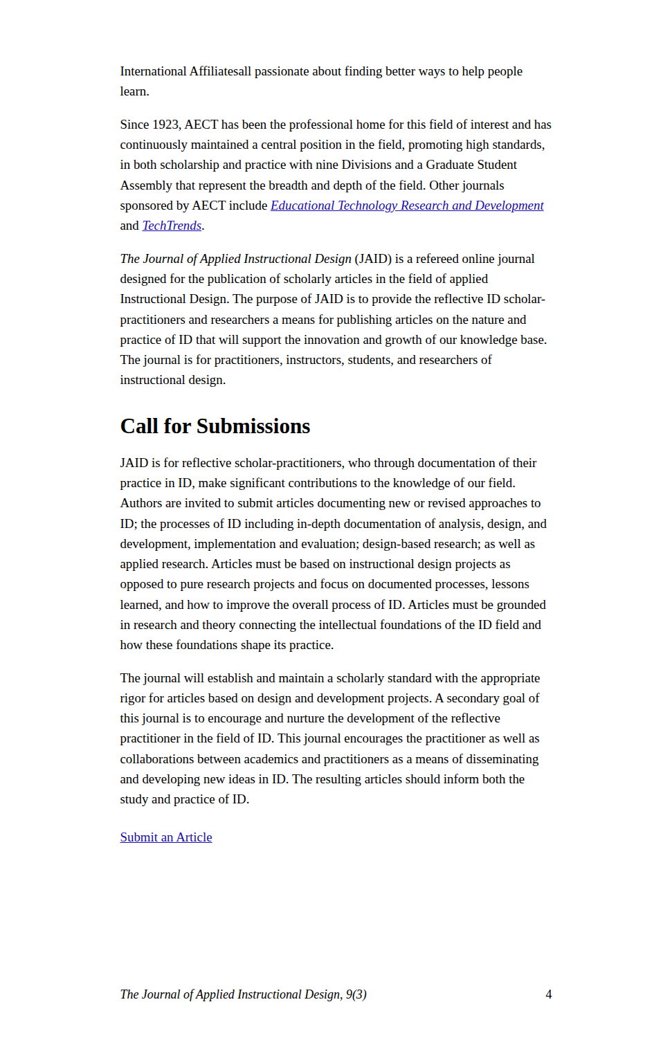International Affiliatesall passionate about finding better ways to help people learn.
Since 1923, AECT has been the professional home for this field of interest and has continuously maintained a central position in the field, promoting high standards, in both scholarship and practice with nine Divisions and a Graduate Student Assembly that represent the breadth and depth of the field. Other journals sponsored by AECT include Educational Technology Research and Development and TechTrends.
The Journal of Applied Instructional Design (JAID) is a refereed online journal designed for the publication of scholarly articles in the field of applied Instructional Design. The purpose of JAID is to provide the reflective ID scholar-practitioners and researchers a means for publishing articles on the nature and practice of ID that will support the innovation and growth of our knowledge base. The journal is for practitioners, instructors, students, and researchers of instructional design.
Call for Submissions
JAID is for reflective scholar-practitioners, who through documentation of their practice in ID, make significant contributions to the knowledge of our field. Authors are invited to submit articles documenting new or revised approaches to ID; the processes of ID including in-depth documentation of analysis, design, and development, implementation and evaluation; design-based research; as well as applied research. Articles must be based on instructional design projects as opposed to pure research projects and focus on documented processes, lessons learned, and how to improve the overall process of ID. Articles must be grounded in research and theory connecting the intellectual foundations of the ID field and how these foundations shape its practice.
The journal will establish and maintain a scholarly standard with the appropriate rigor for articles based on design and development projects. A secondary goal of this journal is to encourage and nurture the development of the reflective practitioner in the field of ID. This journal encourages the practitioner as well as collaborations between academics and practitioners as a means of disseminating and developing new ideas in ID. The resulting articles should inform both the study and practice of ID.
Submit an Article
The Journal of Applied Instructional Design, 9(3) 4